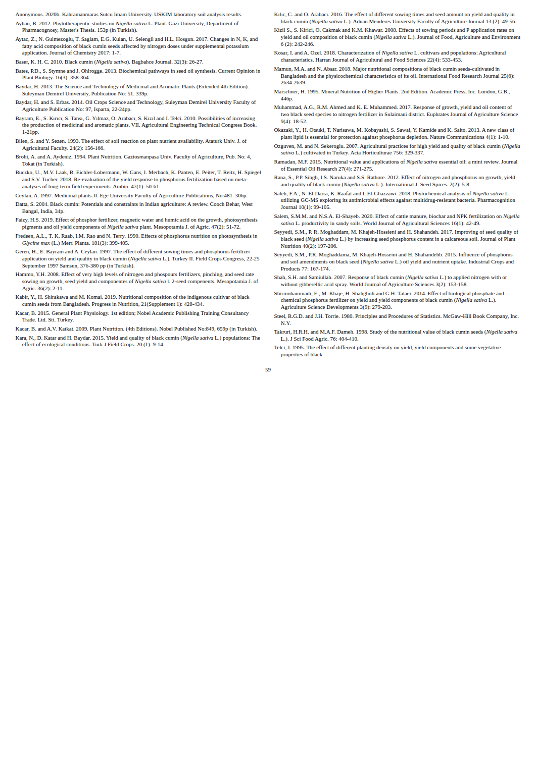Anonymous. 2020b. Kahramanmaras Sutcu Imam University. USKIM laboratory soil analysis results.
Ayhan, B. 2012. Phytotherapeutic studies on Nigella sativa L. Plant. Gazi University, Department of Pharmacognosy, Master's Thesis. 153p (in Turkish).
Aytac, Z., N. Gulmezoglu, T. Saglam, E.G. Kulan, U. Selengil and H.L. Hosgun. 2017. Changes in N, K, and fatty acid composition of black cumin seeds affected by nitrogen doses under supplemental potassium application. Journal of Chemistry 2017: 1-7.
Baser, K. H. C. 2010. Black cumin (Nigella sativa). Bagbahce Journal. 32(3): 26-27.
Bates, P.D., S. Stymne and J. Ohlrogge. 2013. Biochemical pathways in seed oil synthesis. Current Opinion in Plant Biology. 16(3): 358-364.
Baydar, H. 2013. The Science and Technology of Medicinal and Aromatic Plants (Extended 4th Edition). Suleyman Demirel University, Publication No: 51. 339p.
Baydar, H. and S. Erbas. 2014. Oil Crops Science and Technology, Suleyman Demirel University Faculty of Agriculture Publication No: 97, Isparta, 22-24pp.
Bayram, E., S. Kırıcı, S. Tansı, G. Yılmaz, O. Arabacı, S. Kızıl and I. Telci. 2010. Possibilities of increasing the production of medicinal and aromatic plants. VII. Agricultural Engineering Technical Congress Book. 1-21pp.
Bilen, S. and Y. Sezen. 1993. The effect of soil reaction on plant nutrient availability. Ataturk Univ. J. of Agricultural Faculty. 24(2): 156-166.
Brohi, A. and A. Aydeniz. 1994. Plant Nutrition. Gaziosmanpasa Univ. Faculty of Agriculture, Pub. No: 4, Tokat (in Turkish).
Buczko, U., M.V. Laak, B. Eichler-Lobermann, W. Gans, I. Merbach, K. Panten, E. Peiter, T. Reitz, H. Spiegel and S.V. Tucher. 2018. Re-evaluation of the yield response to phosphorus fertilization based on meta-analyses of long-term field experiments. Ambio. 47(1): 50-61.
Ceylan, A. 1997. Medicinal plants-II. Ege University Faculty of Agriculture Publications, No:481. 306p.
Datta, S. 2004. Black cumin: Potentials and constraints in Indian agriculture: A review. Cooch Behar, West Bangal, India, 34p.
Faizy, H.S. 2019. Effect of phosphor fertilizer, magnetic water and humic acid on the growth, photosynthesis pigments and oil yield components of Nigella sativa plant. Mesopotamia J. of Agric. 47(2): 51-72.
Fredeen, A.L., T. K. Raab, I.M. Rao and N. Terry. 1990. Effects of phosphorus nutrition on photosynthesis in Glycine max (L.) Merr. Planta. 181(3): 399-405.
Geren, H., E. Bayram and A. Ceylan. 1997. The effect of different sowing times and phosphorus fertilizer application on yield and quality in black cumin (Nigella sativa L.). Turkey II. Field Crops Congress, 22-25 September 1997 Samsun, 376-380 pp (in Turkish).
Hammo, Y.H. 2008. Effect of very high levels of nitrogen and phospours fertilizers, pinching, and seed rate sowing on growth, seed yield and componentes of Nigella sativa l. 2-seed compenents. Mesopotamia J. of Agric. 36(2): 2-11.
Kabir, Y., H. Shirakawa and M. Komai. 2019. Nutritional composition of the indigenous cultivar of black cumin seeds from Bangladesh. Progress in Nutrition, 21(Supplement 1): 428-434.
Kacar, B. 2015. General Plant Physiology. 1st edition; Nobel Academic Publishing Training Consultancy Trade. Ltd. Sti. Turkey.
Kacar, B. and A.V. Katkat. 2009. Plant Nutrition. (4th Editions). Nobel Published No:849, 659p (in Turkish).
Kara, N., D. Katar and H. Baydar. 2015. Yield and quality of black cumin (Nigella sativa L.) populations: The effect of ecological conditions. Turk J Field Crops. 20 (1): 9-14.
Kılıc, C. and O. Arabacı. 2016. The effect of different sowing times and seed amount on yield and quality in black cumin (Nigella sativa L.). Adnan Menderes University Faculty of Agriculture Journal 13 (2): 49-56.
Kizil S., S. Kirici, O. Cakmak and K.M. Khawar. 2008. Effects of sowing periods and P application rates on yield and oil composition of black cumin (Nigella sativa L.). Journal of Food, Agriculture and Environment 6 (2): 242-246.
Kosar, I. and A. Ozel. 2018. Characterization of Nigella sativa L. cultivars and populations: Agricultural characteristics. Harran Journal of Agricultural and Food Sciences 22(4): 533-453.
Mamun, M.A. and N. Absar. 2018. Major nutritional compositions of black cumin seeds-cultivated in Bangladesh and the physicochemical characteristics of its oil. International Food Research Journal 25(6): 2634-2639.
Marschner, H. 1995. Mineral Nutrition of Higher Plants. 2nd Edition. Academic Press, Inc. London, G.B., 446p.
Muhammad, A.G., R.M. Ahmed and K. E. Muhammed. 2017. Response of growth, yield and oil content of two black seed species to nitrogen fertilizer in Sulaimani district. Euphrates Journal of Agriculture Science 9(4): 18-52.
Okazaki, Y., H. Otsuki, T. Narisawa, M. Kobayashi, S. Sawai, Y. Kamide and K. Saito. 2013. A new class of plant lipid is essential for protection against phosphorus depletion. Nature Communications 4(1): 1-10.
Ozguven, M. and N. Sekeroglu. 2007. Agricultural practices for high yield and quality of black cumin (Nigella sativa L.) cultivated in Turkey. Acta Horticulturae 756: 329-337.
Ramadan, M.F. 2015. Nutritional value and applications of Nigella sativa essential oil: a mini review. Journal of Essential Oil Research 27(4): 271-275.
Rana, S., P.P. Singh, I.S. Naruka and S.S. Rathore. 2012. Effect of nitrogen and phosphorus on growth, yield and quality of black cumin (Nigella sativa L.). International J. Seed Spices. 2(2): 5-8.
Saleh, F.A., N. El-Darra, K. Raafat and I. El-Ghazzawi. 2018. Phytochemical analysis of Nigella sativa L. utilizing GC-MS exploring its antimicrobial effects against multidrug-resistant bacteria. Pharmacognition Journal 10(1): 99-105.
Salem, S.M.M. and N.S.A. El-Shayeb. 2020. Effect of cattle manure, biochar and NPK fertilization on Nigella sativa L. productivity in sandy soils. World Journal of Agricultural Sciences 16(1): 42-49.
Seyyedi, S.M., P. R. Moghaddam, M. Khajeh-Hossieni and H. Shahandeh. 2017. Improving of seed quality of black seed (Nigella sativa L.) by increasing seed phosphorus content in a calcareous soil. Journal of Plant Nutrition 40(2): 197-206.
Seyyedi, S.M., P.R. Moghaddama, M. Khajeh-Hosseini and H. Shahandehb. 2015. Influence of phosphorus and soil amendments on black seed (Nigella sativa L.) oil yield and nutrient uptake. Industrial Crops and Products 77: 167-174.
Shah, S.H. and Samiullah. 2007. Response of black cumin (Nigella sativa L.) to applied nitrogen with or without gibberellic acid spray. World Journal of Agriculture Sciences 3(2): 153-158.
Shirmohammadi, E., M. Khaje, H. Shahgholi and G.H. Talaei. 2014. Effect of biological phosphate and chemical phosphorus fertilizer on yield and yield components of black cumin (Nigella sativa L.). Agriculture Science Developments 3(9): 279-283.
Steel, R.G.D. and J.H. Torrie. 1980. Principles and Procedures of Statistics. McGaw-Hill Book Company, Inc. N.Y.
Takruri, H.R.H. and M.A.F. Dameh. 1998. Study of the nutritional value of black cumin seeds (Nigella sativa L.). J Sci Food Agric. 76: 404-410.
Telci, I. 1995. The effect of different planting density on yield, yield components and some vegetative properties of black
59